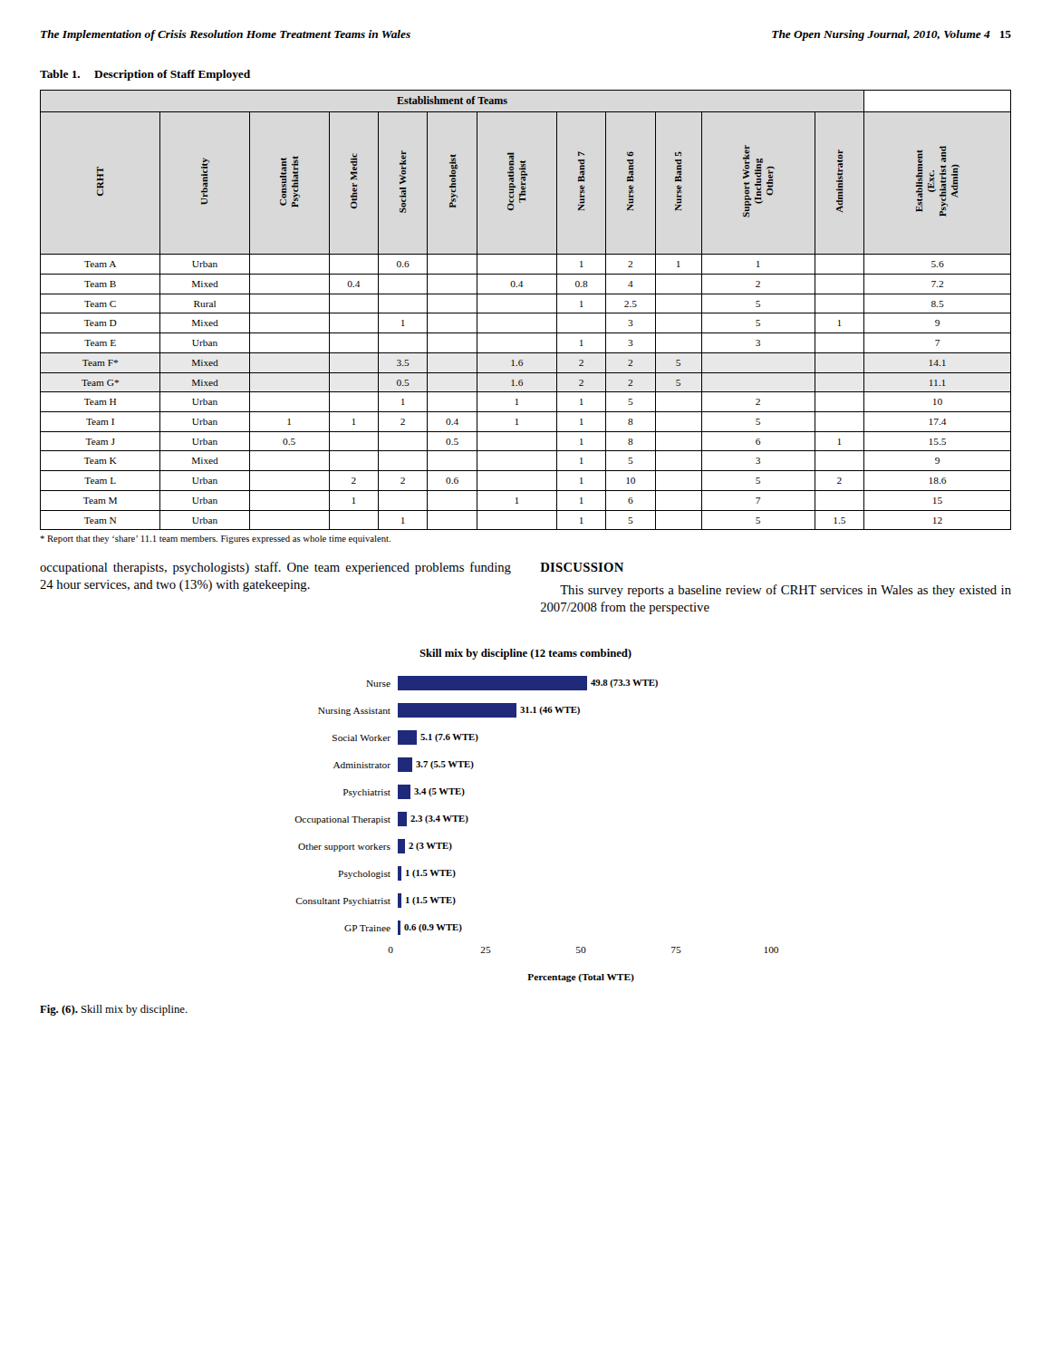The Implementation of Crisis Resolution Home Treatment Teams in Wales
The Open Nursing Journal, 2010, Volume 4 15
Table 1. Description of Staff Employed
| Establishment of Teams |
| --- |
| CRHT | Urbanicity | Consultant Psychiatrist | Other Medic | Social Worker | Psychologist | Occupational Therapist | Nurse Band 7 | Nurse Band 6 | Nurse Band 5 | Support Worker (Including Other) | Administrator | Establishment (Exc. Psychiatrist and Admin) |
| Team A | Urban | | | 0.6 | | | 1 | 2 | 1 | 1 | | 5.6 |
| Team B | Mixed | | 0.4 | | | 0.4 | 0.8 | 4 | | 2 | | 7.2 |
| Team C | Rural | | | | | | 1 | 2.5 | | 5 | | 8.5 |
| Team D | Mixed | | | 1 | | | | 3 | | 5 | 1 | 9 |
| Team E | Urban | | | | | | 1 | 3 | | 3 | | 7 |
| Team F* | Mixed | | | 3.5 | | 1.6 | 2 | 2 | 5 | | | 14.1 |
| Team G* | Mixed | | | 0.5 | | 1.6 | 2 | 2 | 5 | | | 11.1 |
| Team H | Urban | | | 1 | | 1 | 1 | 5 | | 2 | | 10 |
| Team I | Urban | 1 | 1 | 2 | 0.4 | 1 | 1 | 8 | | 5 | | 17.4 |
| Team J | Urban | 0.5 | | | 0.5 | | 1 | 8 | | 6 | 1 | 15.5 |
| Team K | Mixed | | | | | | 1 | 5 | | 3 | | 9 |
| Team L | Urban | | 2 | 2 | 0.6 | | 1 | 10 | | 5 | 2 | 18.6 |
| Team M | Urban | | 1 | | | 1 | 1 | 6 | | 7 | | 15 |
| Team N | Urban | | | 1 | | | 1 | 5 | | 5 | 1.5 | 12 |
* Report that they ‘share’ 11.1 team members. Figures expressed as whole time equivalent.
occupational therapists, psychologists) staff. One team experienced problems funding 24 hour services, and two (13%) with gatekeeping.
DISCUSSION
This survey reports a baseline review of CRHT services in Wales as they existed in 2007/2008 from the perspective
Skill mix by discipline (12 teams combined)
Nurse
49.8 (73.3 WTE)
Nursing Assistant
31.1 (46 WTE)
Social Worker
5.1 (7.6 WTE)
Administrator
3.7 (5.5 WTE)
Psychiatrist
3.4 (5 WTE)
Occupational Therapist
2.3 (3.4 WTE)
Other support workers
2 (3 WTE)
Psychologist
1 (1.5 WTE)
Consultant Psychiatrist
1 (1.5 WTE)
GP Trainee
0.6 (0.9 WTE)
0 25 50 75 100
Percentage (Total WTE)
Fig. (6). Skill mix by discipline.